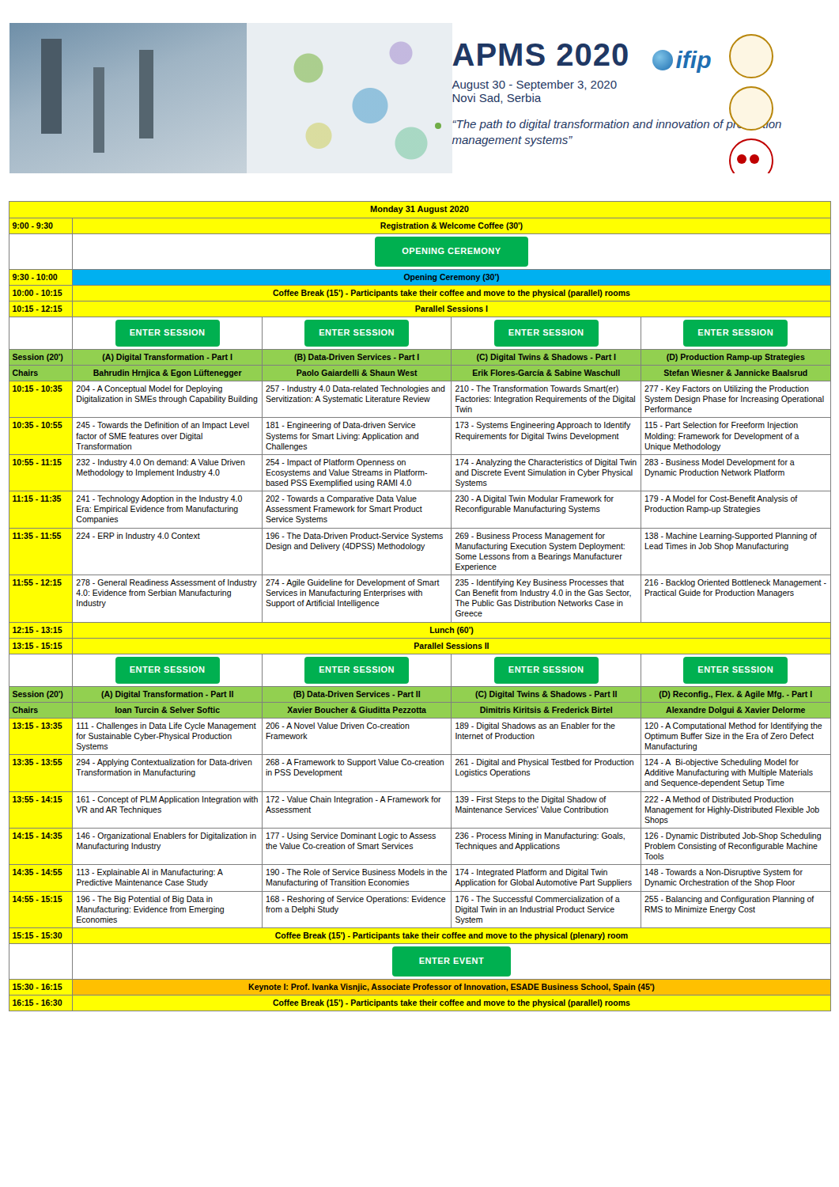APMS 2020
August 30 - September 3, 2020
Novi Sad, Serbia
“The path to digital transformation and innovation of production management systems”
ifip
| Monday 31 August 2020 |
| 9:00 - 9:30 | Registration & Welcome Coffee (30') |
| | OPENING CEREMONY |
| 9:30 - 10:00 | Opening Ceremony (30') |
| 10:00 - 10:15 | Coffee Break (15') - Participants take their coffee and move to the physical (parallel) rooms |
| 10:15 - 12:15 | Parallel Sessions I |
| | ENTER SESSION | ENTER SESSION | ENTER SESSION | ENTER SESSION |
| Session (20') | (A) Digital Transformation - Part I | (B) Data-Driven Services - Part I | (C) Digital Twins & Shadows - Part I | (D) Production Ramp-up Strategies |
| Chairs | Bahrudin Hrnjica & Egon Lüftenegger | Paolo Gaiardelli & Shaun West | Erik Flores-García & Sabine Waschull | Stefan Wiesner & Jannicke Baalsrud |
| 10:15 - 10:35 | 204 - A Conceptual Model for Deploying Digitalization in SMEs through Capability Building | 257 - Industry 4.0 Data-related Technologies and Servitization: A Systematic Literature Review | 210 - The Transformation Towards Smart(er) Factories: Integration Requirements of the Digital Twin | 277 - Key Factors on Utilizing the Production System Design Phase for Increasing Operational Performance |
| 10:35 - 10:55 | 245 - Towards the Definition of an Impact Level factor of SME features over Digital Transformation | 181 - Engineering of Data-driven Service Systems for Smart Living: Application and Challenges | 173 - Systems Engineering Approach to Identify Requirements for Digital Twins Development | 115 - Part Selection for Freeform Injection Molding: Framework for Development of a Unique Methodology |
| 10:55 - 11:15 | 232 - Industry 4.0 On demand: A Value Driven Methodology to Implement Industry 4.0 | 254 - Impact of Platform Openness on Ecosystems and Value Streams in Platform-based PSS Exemplified using RAMI 4.0 | 174 - Analyzing the Characteristics of Digital Twin and Discrete Event Simulation in Cyber Physical Systems | 283 - Business Model Development for a Dynamic Production Network Platform |
| 11:15 - 11:35 | 241 - Technology Adoption in the Industry 4.0 Era: Empirical Evidence from Manufacturing Companies | 202 - Towards a Comparative Data Value Assessment Framework for Smart Product Service Systems | 230 - A Digital Twin Modular Framework for Reconfigurable Manufacturing Systems | 179 - A Model for Cost-Benefit Analysis of Production Ramp-up Strategies |
| 11:35 - 11:55 | 224 - ERP in Industry 4.0 Context | 196 - The Data-Driven Product-Service Systems Design and Delivery (4DPSS) Methodology | 269 - Business Process Management for Manufacturing Execution System Deployment: Some Lessons from a Bearings Manufacturer Experience | 138 - Machine Learning-Supported Planning of Lead Times in Job Shop Manufacturing |
| 11:55 - 12:15 | 278 - General Readiness Assessment of Industry 4.0: Evidence from Serbian Manufacturing Industry | 274 - Agile Guideline for Development of Smart Services in Manufacturing Enterprises with Support of Artificial Intelligence | 235 - Identifying Key Business Processes that Can Benefit from Industry 4.0 in the Gas Sector, The Public Gas Distribution Networks Case in Greece | 216 - Backlog Oriented Bottleneck Management - Practical Guide for Production Managers |
| 12:15 - 13:15 | Lunch (60') |
| 13:15 - 15:15 | Parallel Sessions II |
| | ENTER SESSION | ENTER SESSION | ENTER SESSION | ENTER SESSION |
| Session (20') | (A) Digital Transformation - Part II | (B) Data-Driven Services - Part II | (C) Digital Twins & Shadows - Part II | (D) Reconfig., Flex. & Agile Mfg. - Part I |
| Chairs | Ioan Turcin & Selver Softic | Xavier Boucher & Giuditta Pezzotta | Dimitris Kiritsis & Frederick Birtel | Alexandre Dolgui & Xavier Delorme |
| 13:15 - 13:35 | 111 - Challenges in Data Life Cycle Management for Sustainable Cyber-Physical Production Systems | 206 - A Novel Value Driven Co-creation Framework | 189 - Digital Shadows as an Enabler for the Internet of Production | 120 - A Computational Method for Identifying the Optimum Buffer Size in the Era of Zero Defect Manufacturing |
| 13:35 - 13:55 | 294 - Applying Contextualization for Data-driven Transformation in Manufacturing | 268 - A Framework to Support Value Co-creation in PSS Development | 261 - Digital and Physical Testbed for Production Logistics Operations | 124 - A Bi-objective Scheduling Model for Additive Manufacturing with Multiple Materials and Sequence-dependent Setup Time |
| 13:55 - 14:15 | 161 - Concept of PLM Application Integration with VR and AR Techniques | 172 - Value Chain Integration - A Framework for Assessment | 139 - First Steps to the Digital Shadow of Maintenance Services' Value Contribution | 222 - A Method of Distributed Production Management for Highly-Distributed Flexible Job Shops |
| 14:15 - 14:35 | 146 - Organizational Enablers for Digitalization in Manufacturing Industry | 177 - Using Service Dominant Logic to Assess the Value Co-creation of Smart Services | 236 - Process Mining in Manufacturing: Goals, Techniques and Applications | 126 - Dynamic Distributed Job-Shop Scheduling Problem Consisting of Reconfigurable Machine Tools |
| 14:35 - 14:55 | 113 - Explainable AI in Manufacturing: A Predictive Maintenance Case Study | 190 - The Role of Service Business Models in the Manufacturing of Transition Economies | 174 - Integrated Platform and Digital Twin Application for Global Automotive Part Suppliers | 148 - Towards a Non-Disruptive System for Dynamic Orchestration of the Shop Floor |
| 14:55 - 15:15 | 196 - The Big Potential of Big Data in Manufacturing: Evidence from Emerging Economies | 168 - Reshoring of Service Operations: Evidence from a Delphi Study | 176 - The Successful Commercialization of a Digital Twin in an Industrial Product Service System | 255 - Balancing and Configuration Planning of RMS to Minimize Energy Cost |
| 15:15 - 15:30 | Coffee Break (15') - Participants take their coffee and move to the physical (plenary) room |
| | ENTER EVENT |
| 15:30 - 16:15 | Keynote I: Prof. Ivanka Visnjic, Associate Professor of Innovation, ESADE Business School, Spain (45') |
| 16:15 - 16:30 | Coffee Break (15') - Participants take their coffee and move to the physical (parallel) rooms |